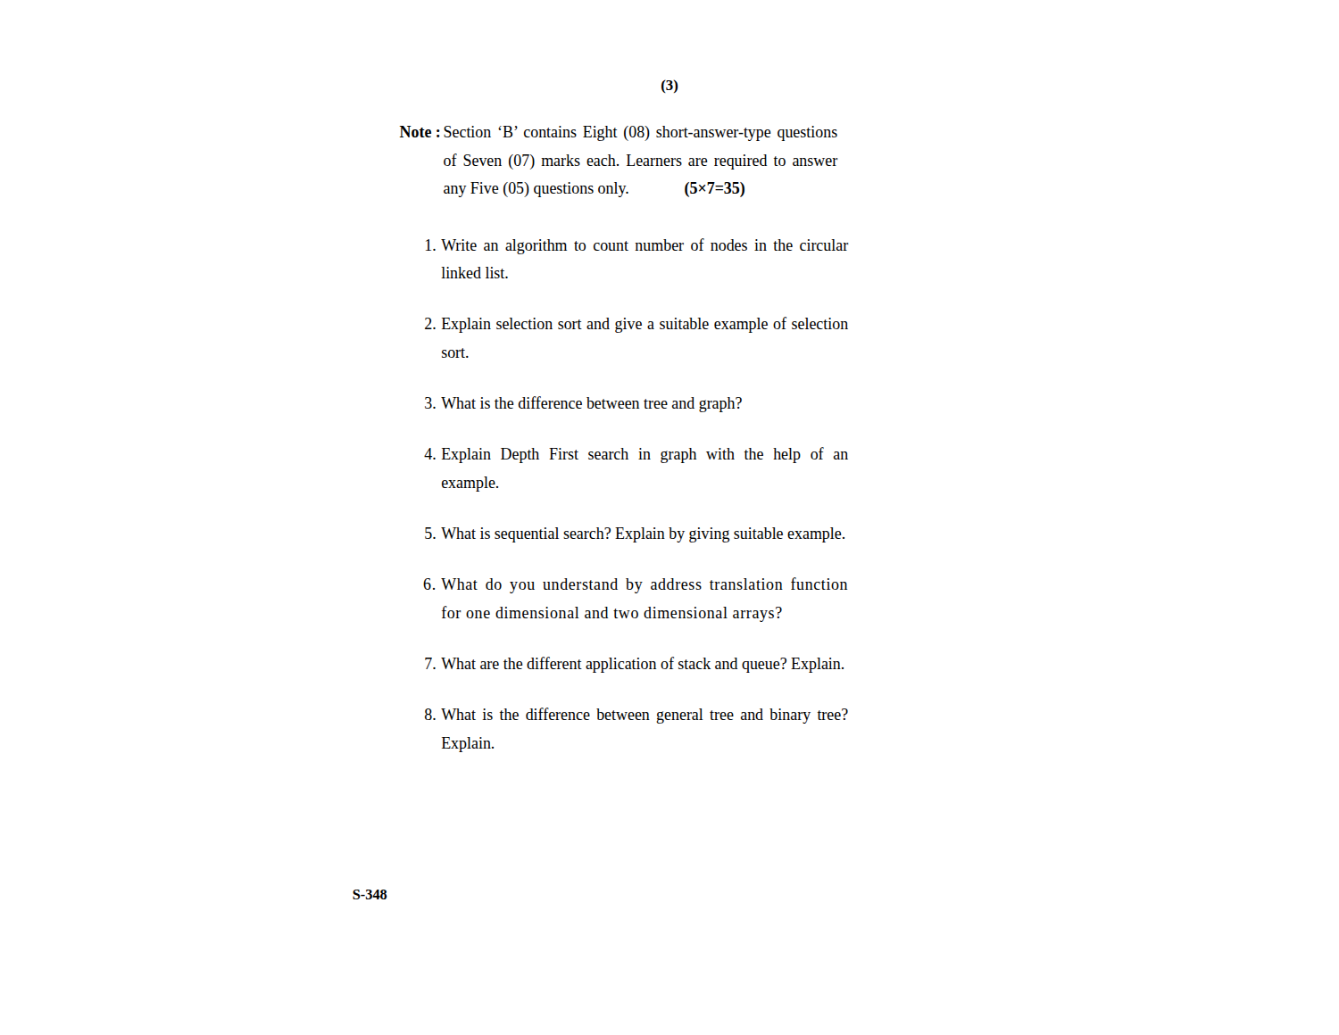(3)
Note : Section ‘B’ contains Eight (08) short-answer-type questions of Seven (07) marks each. Learners are required to answer any Five (05) questions only. (5×7=35)
Write an algorithm to count number of nodes in the circular linked list.
Explain selection sort and give a suitable example of selection sort.
What is the difference between tree and graph?
Explain Depth First search in graph with the help of an example.
What is sequential search? Explain by giving suitable example.
What do you understand by address translation function for one dimensional and two dimensional arrays?
What are the different application of stack and queue? Explain.
What is the difference between general tree and binary tree? Explain.
S-348